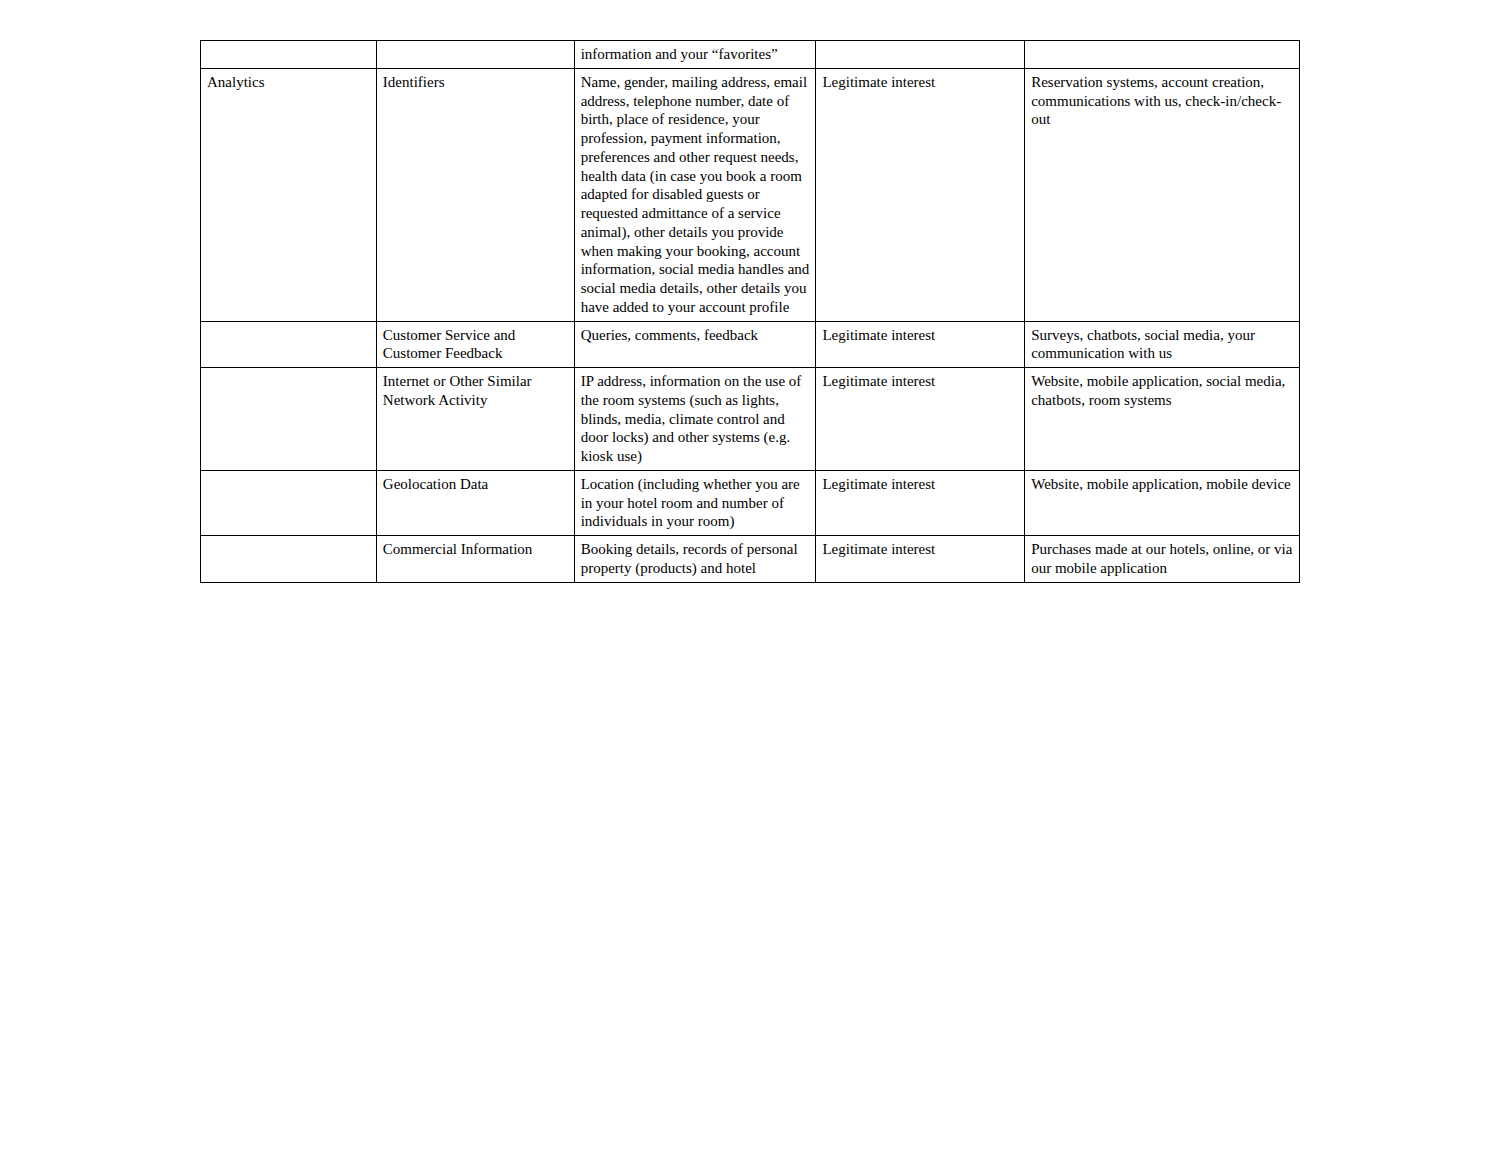| | | information and your “favorites” | | |
| Analytics | Identifiers | Name, gender, mailing address, email address, telephone number, date of birth, place of residence, your profession, payment information, preferences and other request needs, health data (in case you book a room adapted for disabled guests or requested admittance of a service animal), other details you provide when making your booking, account information, social media handles and social media details, other details you have added to your account profile | Legitimate interest | Reservation systems, account creation, communications with us, check-in/check-out |
| | Customer Service and Customer Feedback | Queries, comments, feedback | Legitimate interest | Surveys, chatbots, social media, your communication with us |
| | Internet or Other Similar Network Activity | IP address, information on the use of the room systems (such as lights, blinds, media, climate control and door locks) and other systems (e.g. kiosk use) | Legitimate interest | Website, mobile application, social media, chatbots, room systems |
| | Geolocation Data | Location (including whether you are in your hotel room and number of individuals in your room) | Legitimate interest | Website, mobile application, mobile device |
| | Commercial Information | Booking details, records of personal property (products) and hotel | Legitimate interest | Purchases made at our hotels, online, or via our mobile application |